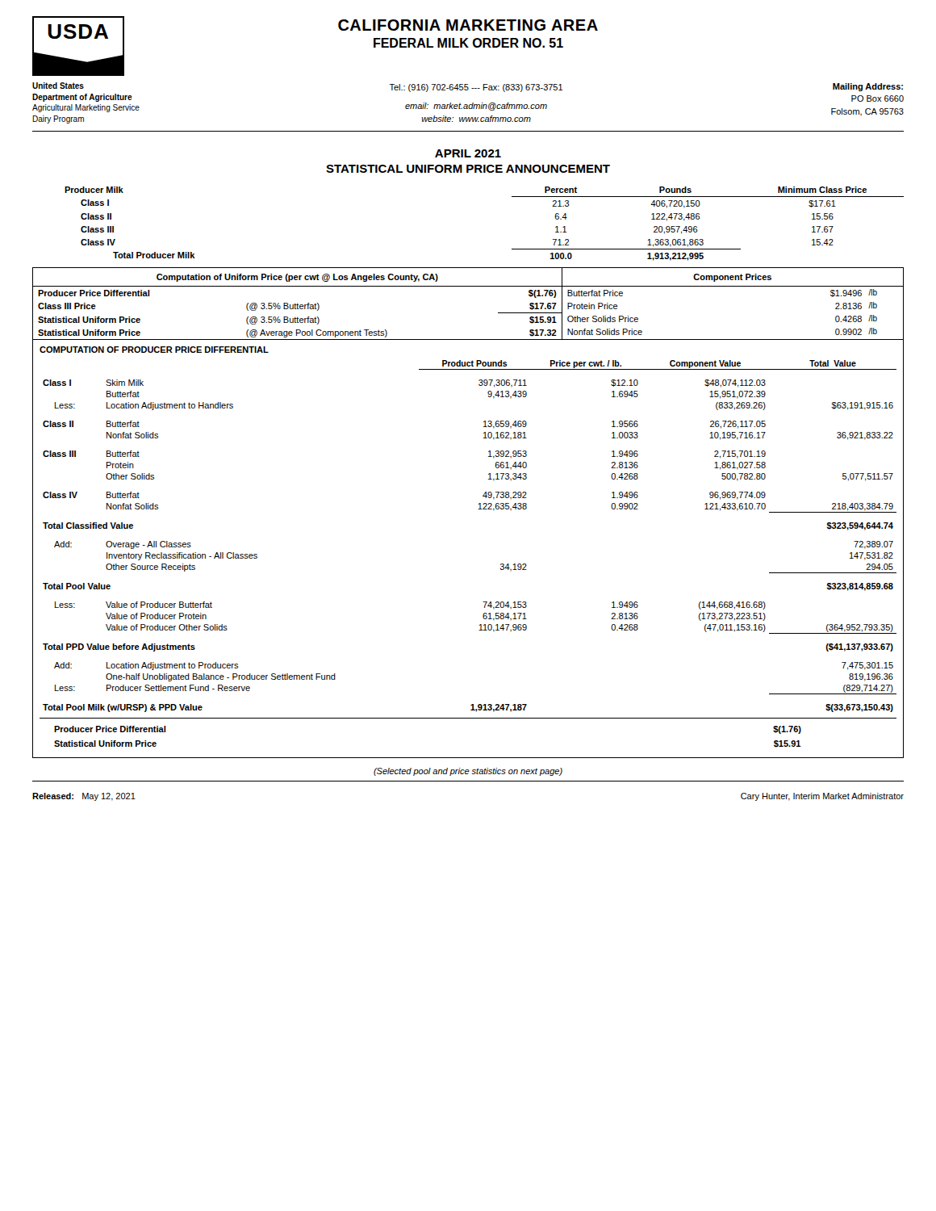USDA
CALIFORNIA MARKETING AREA
FEDERAL MILK ORDER NO. 51
United States
Department of Agriculture
Agricultural Marketing Service
Dairy Program
Tel.: (916) 702-6455 --- Fax: (833) 673-3751
email: market.admin@cafmmo.com
website: www.cafmmo.com
Mailing Address:
PO Box 6660
Folsom, CA 95763
APRIL 2021
STATISTICAL UNIFORM PRICE ANNOUNCEMENT
| Producer Milk | Percent | Pounds | Minimum Class Price |
| --- | --- | --- | --- |
| Class I | 21.3 | 406,720,150 | $17.61 |
| Class II | 6.4 | 122,473,486 | 15.56 |
| Class III | 1.1 | 20,957,496 | 17.67 |
| Class IV | 71.2 | 1,363,061,863 | 15.42 |
| Total Producer Milk | 100.0 | 1,913,212,995 | |
Computation of Uniform Price (per cwt @ Los Angeles County, CA)
| Producer Price Differential | | $(1.76) |
| Class III Price | (@ 3.5% Butterfat) | $17.67 |
| Statistical Uniform Price | (@ 3.5% Butterfat) | $15.91 |
| Statistical Uniform Price | (@ Average Pool Component Tests) | $17.32 |
Component Prices
| Butterfat Price | $1.9496 | /lb |
| Protein Price | 2.8136 | /lb |
| Other Solids Price | 0.4268 | /lb |
| Nonfat Solids Price | 0.9902 | /lb |
COMPUTATION OF PRODUCER PRICE DIFFERENTIAL
| | | Product Pounds | Price per cwt. / lb. | Component Value | Total Value |
| --- | --- | --- | --- | --- | --- |
| Class I | Skim Milk | 397,306,711 | $12.10 | $48,074,112.03 | |
| | Butterfat | 9,413,439 | 1.6945 | 15,951,072.39 | |
| Less: | Location Adjustment to Handlers | | | (833,269.26) | $63,191,915.16 |
| Class II | Butterfat | 13,659,469 | 1.9566 | 26,726,117.05 | |
| | Nonfat Solids | 10,162,181 | 1.0033 | 10,195,716.17 | 36,921,833.22 |
| Class III | Butterfat | 1,392,953 | 1.9496 | 2,715,701.19 | |
| | Protein | 661,440 | 2.8136 | 1,861,027.58 | |
| | Other Solids | 1,173,343 | 0.4268 | 500,782.80 | 5,077,511.57 |
| Class IV | Butterfat | 49,738,292 | 1.9496 | 96,969,774.09 | |
| | Nonfat Solids | 122,635,438 | 0.9902 | 121,433,610.70 | 218,403,384.79 |
| Total Classified Value | | | | $323,594,644.74 |
| Add: | Overage - All Classes | | | | 72,389.07 |
| | Inventory Reclassification - All Classes | | | | 147,531.82 |
| | Other Source Receipts | 34,192 | | | 294.05 |
| Total Pool Value | | | | $323,814,859.68 |
| Less: | Value of Producer Butterfat | 74,204,153 | 1.9496 | (144,668,416.68) | |
| | Value of Producer Protein | 61,584,171 | 2.8136 | (173,273,223.51) | |
| | Value of Producer Other Solids | 110,147,969 | 0.4268 | (47,011,153.16) | (364,952,793.35) |
| Total PPD Value before Adjustments | | | | ($41,137,933.67) |
| Add: | Location Adjustment to Producers | | | | 7,475,301.15 |
| | One-half Unobligated Balance - Producer Settlement Fund | | | | 819,196.36 |
| Less: | Producer Settlement Fund - Reserve | | | | (829,714.27) |
| Total Pool Milk (w/URSP) & PPD Value | 1,913,247,187 | | | $(33,673,150.43) |
| Producer Price Differential | $(1.76) | |
| Statistical Uniform Price | $15.91 | |
(Selected pool and price statistics on next page)
Released: May 12, 2021
Cary Hunter, Interim Market Administrator